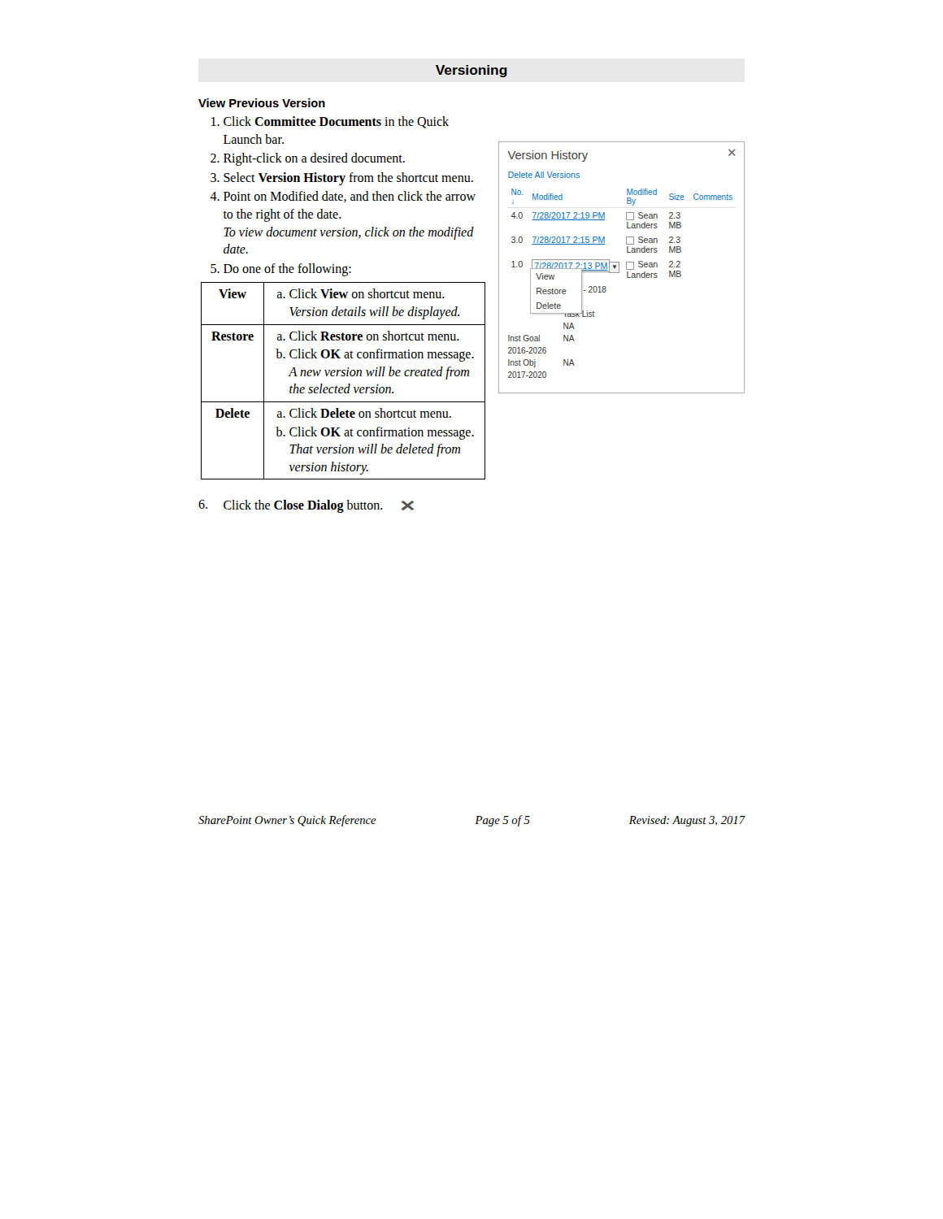Versioning
View Previous Version
Click Committee Documents in the Quick Launch bar.
Right-click on a desired document.
Select Version History from the shortcut menu.
Point on Modified date, and then click the arrow to the right of the date.
To view document version, click on the modified date.
Do one of the following:
| View | Click View on shortcut menu. Version details will be displayed. |
| Restore | Click Restore on shortcut menu. Click OK at confirmation message. A new version will be created from the selected version. |
| Delete | Click Delete on shortcut menu. Click OK at confirmation message. That version will be deleted from version history. |
6. Click the Close Dialog button. ✕
✕
Version History
Delete All Versions
| No. ↓ | Modified | Modified By | Size | Comments |
| --- | --- | --- | --- | --- |
| 4.0 | 7/28/2017 2:19 PM | Sean Landers | 2.3 MB | |
| 3.0 | 7/28/2017 2:15 PM | Sean Landers | 2.3 MB | |
| 1.0 | 7/28/2017 2:13 PM ▼ View Restore Delete | Sean Landers | 2.2 MB | |
2017 - 2018
NA
Task List
NA
Inst Goal 2016-2026
NA
Inst Obj 2017-2020
NA
SharePoint Owner’s Quick Reference Page 5 of 5 Revised: August 3, 2017